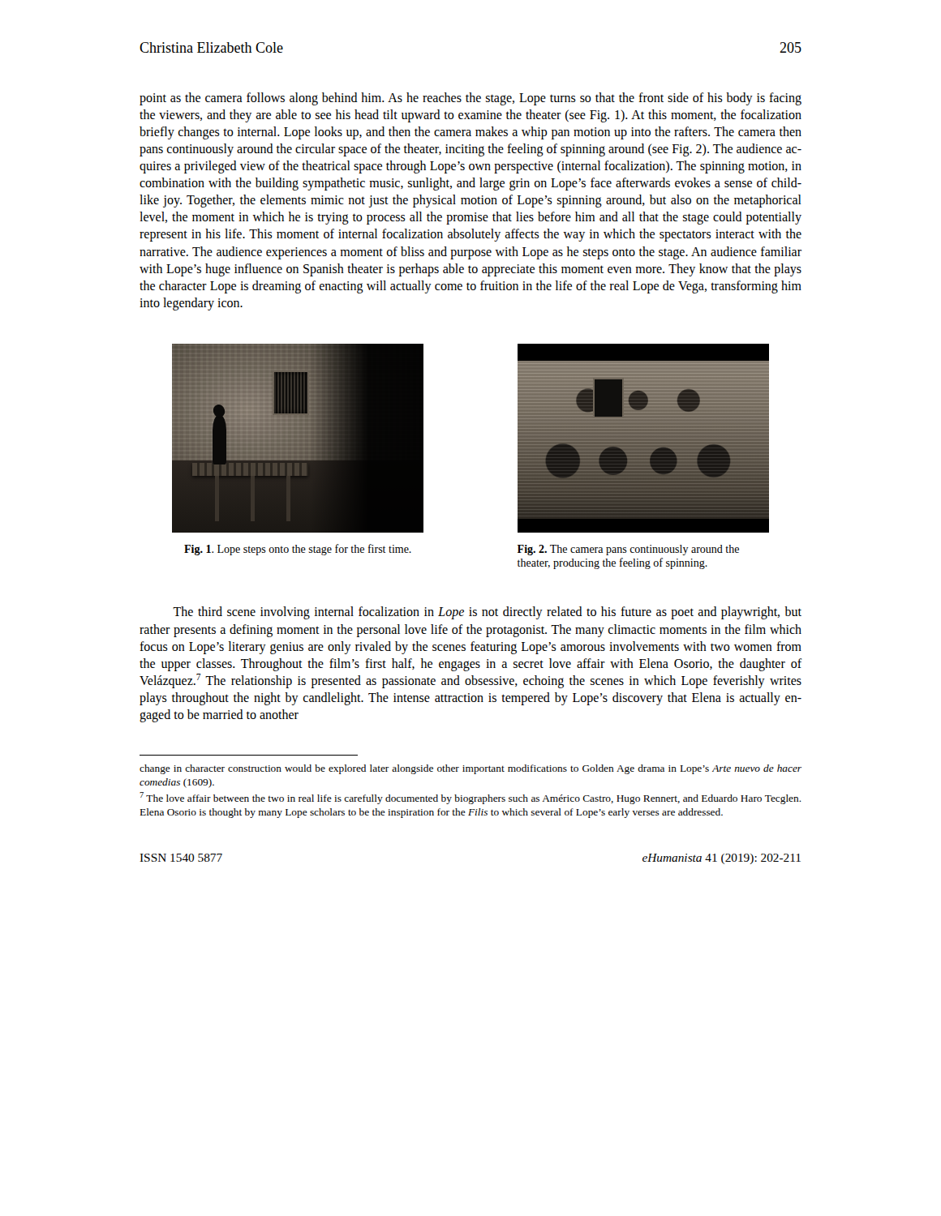Christina Elizabeth Cole 205
point as the camera follows along behind him. As he reaches the stage, Lope turns so that the front side of his body is facing the viewers, and they are able to see his head tilt upward to examine the theater (see Fig. 1). At this moment, the focalization briefly changes to internal. Lope looks up, and then the camera makes a whip pan motion up into the rafters. The camera then pans continuously around the circular space of the theater, inciting the feeling of spinning around (see Fig. 2). The audience acquires a privileged view of the theatrical space through Lope’s own perspective (internal focalization). The spinning motion, in combination with the building sympathetic music, sunlight, and large grin on Lope’s face afterwards evokes a sense of childlike joy. Together, the elements mimic not just the physical motion of Lope’s spinning around, but also on the metaphorical level, the moment in which he is trying to process all the promise that lies before him and all that the stage could potentially represent in his life. This moment of internal focalization absolutely affects the way in which the spectators interact with the narrative. The audience experiences a moment of bliss and purpose with Lope as he steps onto the stage. An audience familiar with Lope’s huge influence on Spanish theater is perhaps able to appreciate this moment even more. They know that the plays the character Lope is dreaming of enacting will actually come to fruition in the life of the real Lope de Vega, transforming him into legendary icon.
Fig. 1. Lope steps onto the stage for the first time.
Fig. 2. The camera pans continuously around the theater, producing the feeling of spinning.
The third scene involving internal focalization in Lope is not directly related to his future as poet and playwright, but rather presents a defining moment in the personal love life of the protagonist. The many climactic moments in the film which focus on Lope’s literary genius are only rivaled by the scenes featuring Lope’s amorous involvements with two women from the upper classes. Throughout the film’s first half, he engages in a secret love affair with Elena Osorio, the daughter of Velázquez.7 The relationship is presented as passionate and obsessive, echoing the scenes in which Lope feverishly writes plays throughout the night by candlelight. The intense attraction is tempered by Lope’s discovery that Elena is actually engaged to be married to another
change in character construction would be explored later alongside other important modifications to Golden Age drama in Lope’s Arte nuevo de hacer comedias (1609).
7 The love affair between the two in real life is carefully documented by biographers such as Américo Castro, Hugo Rennert, and Eduardo Haro Tecglen. Elena Osorio is thought by many Lope scholars to be the inspiration for the Filis to which several of Lope’s early verses are addressed.
ISSN 1540 5877 eHumanista 41 (2019): 202-211